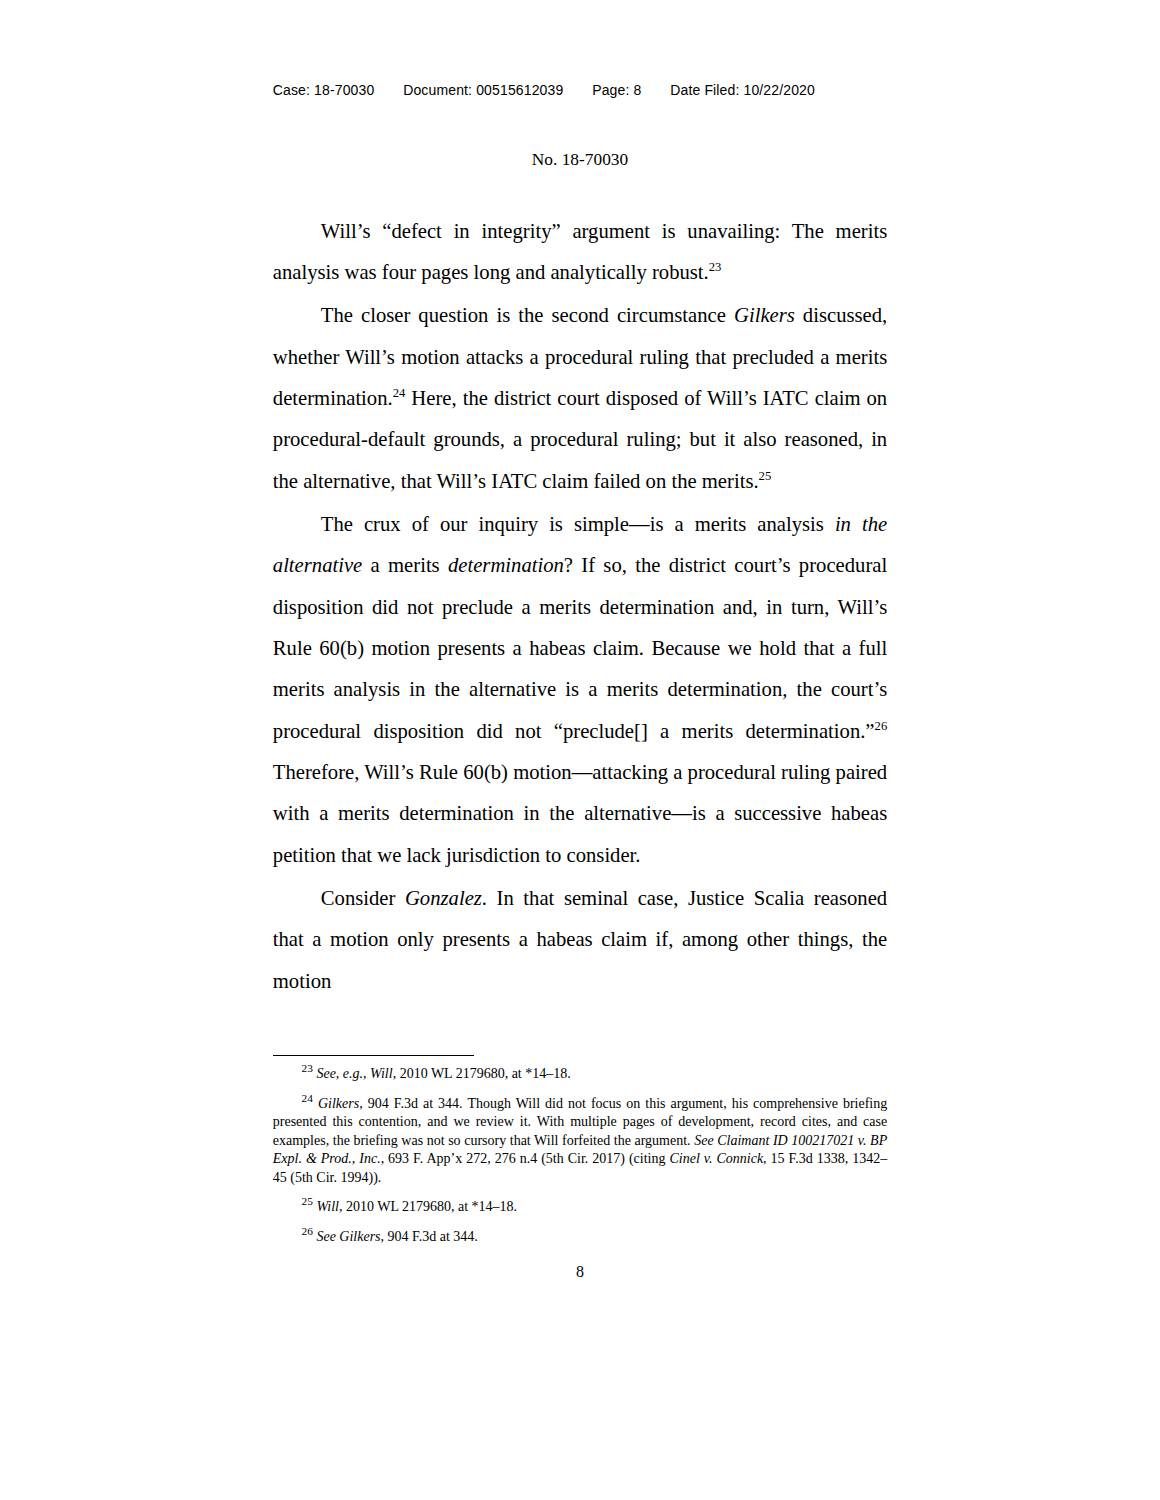Case: 18-70030 Document: 00515612039 Page: 8 Date Filed: 10/22/2020
No. 18-70030
Will’s “defect in integrity” argument is unavailing: The merits analysis was four pages long and analytically robust.23
The closer question is the second circumstance Gilkers discussed, whether Will’s motion attacks a procedural ruling that precluded a merits determination.24 Here, the district court disposed of Will’s IATC claim on procedural-default grounds, a procedural ruling; but it also reasoned, in the alternative, that Will’s IATC claim failed on the merits.25
The crux of our inquiry is simple—is a merits analysis in the alternative a merits determination? If so, the district court’s procedural disposition did not preclude a merits determination and, in turn, Will’s Rule 60(b) motion presents a habeas claim. Because we hold that a full merits analysis in the alternative is a merits determination, the court’s procedural disposition did not “preclude[] a merits determination.”26 Therefore, Will’s Rule 60(b) motion—attacking a procedural ruling paired with a merits determination in the alternative—is a successive habeas petition that we lack jurisdiction to consider.
Consider Gonzalez. In that seminal case, Justice Scalia reasoned that a motion only presents a habeas claim if, among other things, the motion
23 See, e.g., Will, 2010 WL 2179680, at *14–18.
24 Gilkers, 904 F.3d at 344. Though Will did not focus on this argument, his comprehensive briefing presented this contention, and we review it. With multiple pages of development, record cites, and case examples, the briefing was not so cursory that Will forfeited the argument. See Claimant ID 100217021 v. BP Expl. & Prod., Inc., 693 F. App’x 272, 276 n.4 (5th Cir. 2017) (citing Cinel v. Connick, 15 F.3d 1338, 1342–45 (5th Cir. 1994)).
25 Will, 2010 WL 2179680, at *14–18.
26 See Gilkers, 904 F.3d at 344.
8